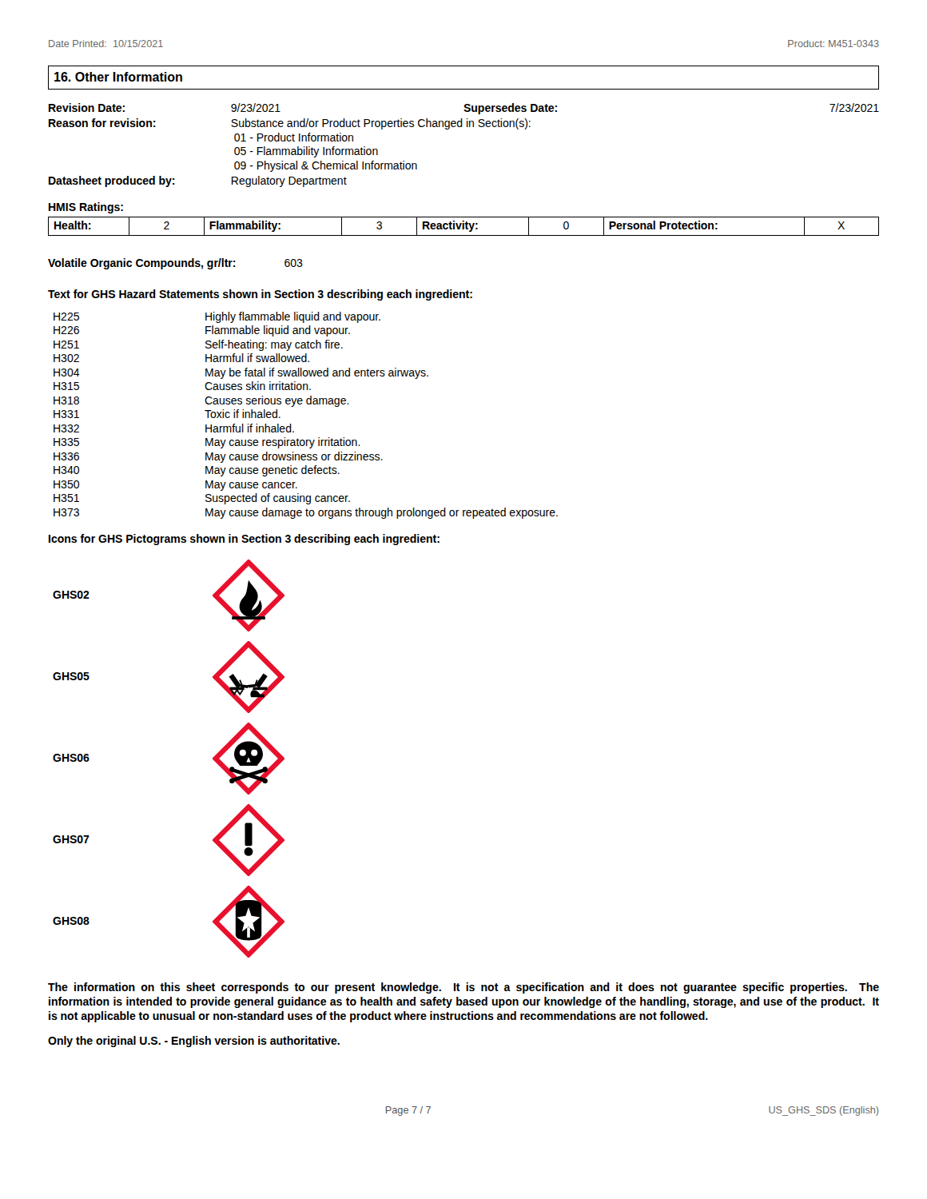Date Printed: 10/15/2021
Product: M451-0343
16. Other Information
| Revision Date: | 9/23/2021 | Supersedes Date: | 7/23/2021 |
| Reason for revision: | Substance and/or Product Properties Changed in Section(s): 01 - Product Information 05 - Flammability Information 09 - Physical & Chemical Information |
| Datasheet produced by: | Regulatory Department |
HMIS Ratings:
| Health: | 2 | Flammability: | 3 | Reactivity: | 0 | Personal Protection: | X |
Volatile Organic Compounds, gr/ltr:603
Text for GHS Hazard Statements shown in Section 3 describing each ingredient:
| H225 | Highly flammable liquid and vapour. |
| H226 | Flammable liquid and vapour. |
| H251 | Self-heating: may catch fire. |
| H302 | Harmful if swallowed. |
| H304 | May be fatal if swallowed and enters airways. |
| H315 | Causes skin irritation. |
| H318 | Causes serious eye damage. |
| H331 | Toxic if inhaled. |
| H332 | Harmful if inhaled. |
| H335 | May cause respiratory irritation. |
| H336 | May cause drowsiness or dizziness. |
| H340 | May cause genetic defects. |
| H350 | May cause cancer. |
| H351 | Suspected of causing cancer. |
| H373 | May cause damage to organs through prolonged or repeated exposure. |
Icons for GHS Pictograms shown in Section 3 describing each ingredient:
| GHS02 | |
| GHS05 | |
| GHS06 | |
| GHS07 | |
| GHS08 | |
The information on this sheet corresponds to our present knowledge. It is not a specification and it does not guarantee specific properties. The information is intended to provide general guidance as to health and safety based upon our knowledge of the handling, storage, and use of the product. It is not applicable to unusual or non-standard uses of the product where instructions and recommendations are not followed.
Only the original U.S. - English version is authoritative.
Page 7 / 7
US_GHS_SDS (English)